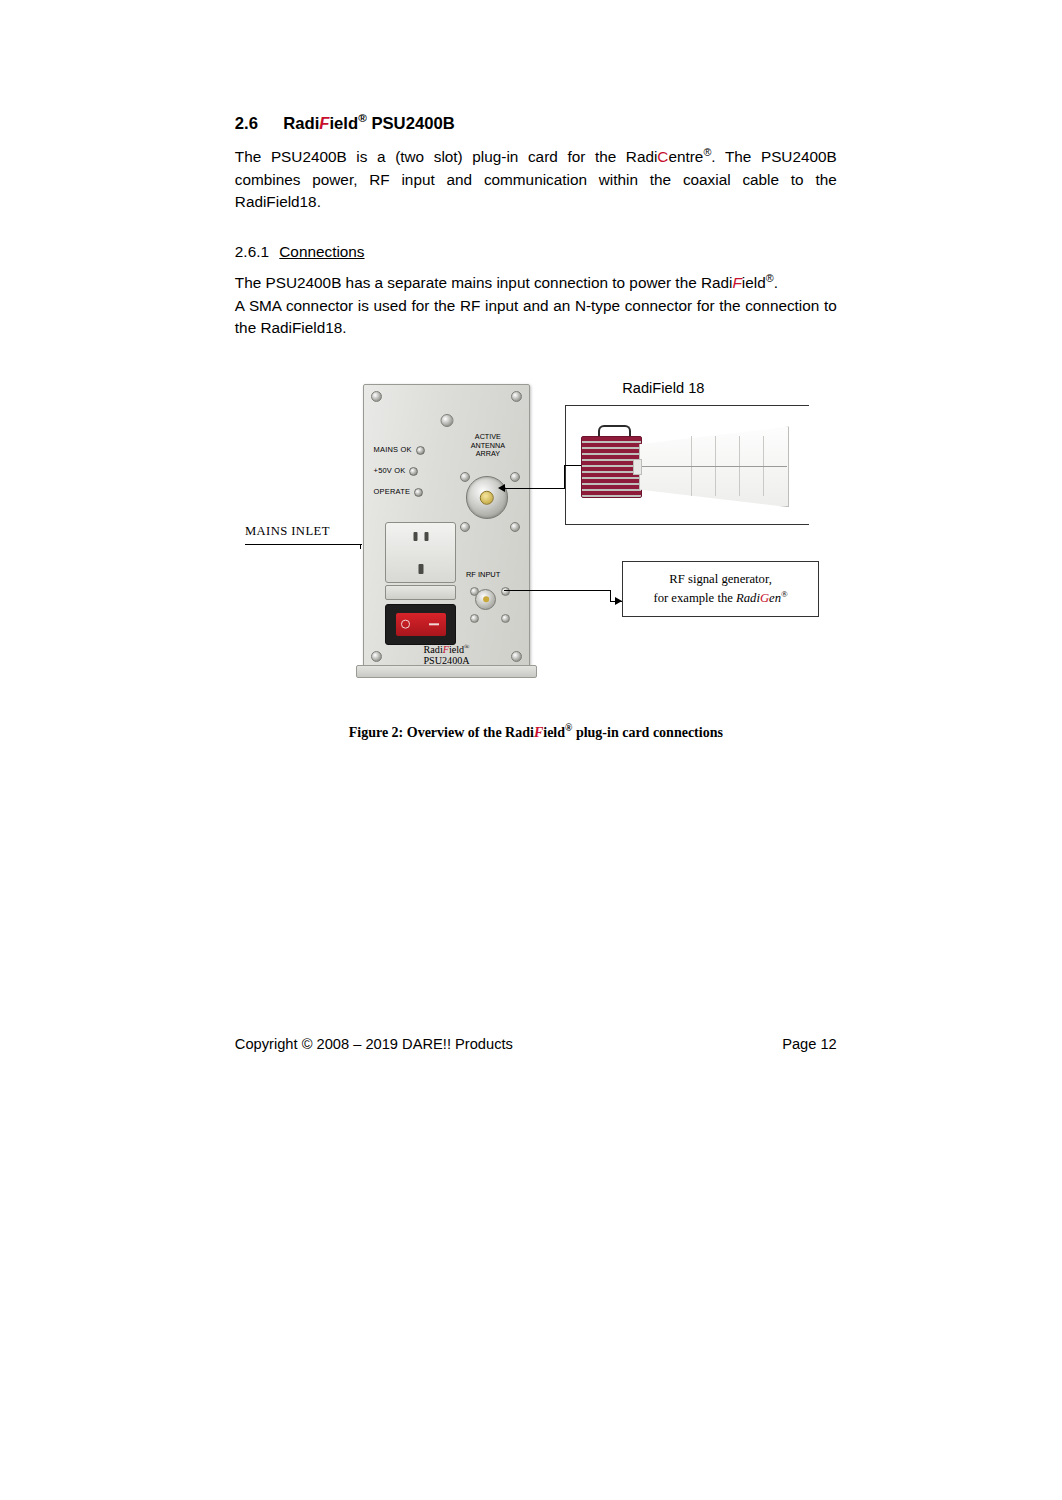2.6 RadiField® PSU2400B
The PSU2400B is a (two slot) plug-in card for the RadiCentre®. The PSU2400B combines power, RF input and communication within the coaxial cable to the RadiField18.
2.6.1 Connections
The PSU2400B has a separate mains input connection to power the RadiField®.
A SMA connector is used for the RF input and an N-type connector for the connection to the RadiField18.
RadiField 18
MAINS OK
+50V OK
OPERATE
ACTIVE
ANTENNA
ARRAY
RF INPUT
RadiField®
PSU2400A
MAINS INLET
RF signal generator,
for example the RadiGen®
Figure 2: Overview of the RadiField® plug-in card connections
Copyright © 2008 – 2019 DARE!! Products Page 12